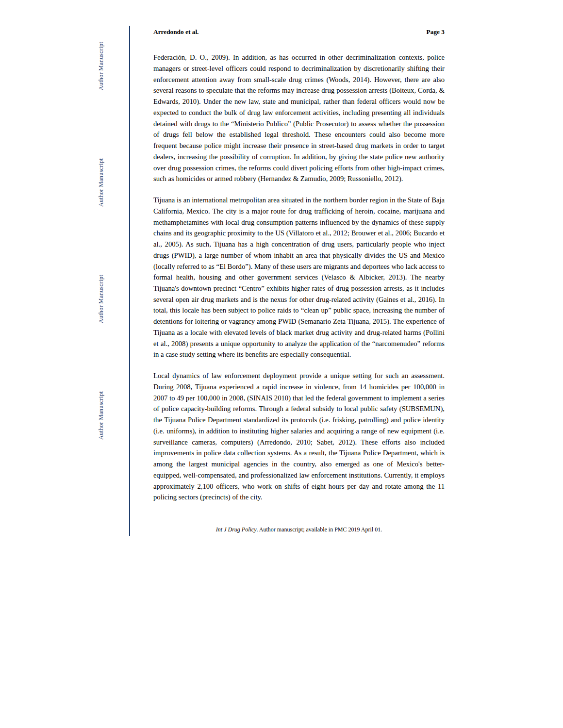Author Manuscript
Author Manuscript
Author Manuscript
Author Manuscript
Arredondo et al.
Page 3
Federación, D. O., 2009). In addition, as has occurred in other decriminalization contexts, police managers or street-level officers could respond to decriminalization by discretionarily shifting their enforcement attention away from small-scale drug crimes (Woods, 2014). However, there are also several reasons to speculate that the reforms may increase drug possession arrests (Boiteux, Corda, & Edwards, 2010). Under the new law, state and municipal, rather than federal officers would now be expected to conduct the bulk of drug law enforcement activities, including presenting all individuals detained with drugs to the “Ministerio Publico” (Public Prosecutor) to assess whether the possession of drugs fell below the established legal threshold. These encounters could also become more frequent because police might increase their presence in street-based drug markets in order to target dealers, increasing the possibility of corruption. In addition, by giving the state police new authority over drug possession crimes, the reforms could divert policing efforts from other high-impact crimes, such as homicides or armed robbery (Hernandez & Zamudio, 2009; Russoniello, 2012).
Tijuana is an international metropolitan area situated in the northern border region in the State of Baja California, Mexico. The city is a major route for drug trafficking of heroin, cocaine, marijuana and methamphetamines with local drug consumption patterns influenced by the dynamics of these supply chains and its geographic proximity to the US (Villatoro et al., 2012; Brouwer et al., 2006; Bucardo et al., 2005). As such, Tijuana has a high concentration of drug users, particularly people who inject drugs (PWID), a large number of whom inhabit an area that physically divides the US and Mexico (locally referred to as “El Bordo”). Many of these users are migrants and deportees who lack access to formal health, housing and other government services (Velasco & Albicker, 2013). The nearby Tijuana's downtown precinct “Centro” exhibits higher rates of drug possession arrests, as it includes several open air drug markets and is the nexus for other drug-related activity (Gaines et al., 2016). In total, this locale has been subject to police raids to “clean up” public space, increasing the number of detentions for loitering or vagrancy among PWID (Semanario Zeta Tijuana, 2015). The experience of Tijuana as a locale with elevated levels of black market drug activity and drug-related harms (Pollini et al., 2008) presents a unique opportunity to analyze the application of the “narcomenudeo” reforms in a case study setting where its benefits are especially consequential.
Local dynamics of law enforcement deployment provide a unique setting for such an assessment. During 2008, Tijuana experienced a rapid increase in violence, from 14 homicides per 100,000 in 2007 to 49 per 100,000 in 2008, (SINAIS 2010) that led the federal government to implement a series of police capacity-building reforms. Through a federal subsidy to local public safety (SUBSEMUN), the Tijuana Police Department standardized its protocols (i.e. frisking, patrolling) and police identity (i.e. uniforms), in addition to instituting higher salaries and acquiring a range of new equipment (i.e. surveillance cameras, computers) (Arredondo, 2010; Sabet, 2012). These efforts also included improvements in police data collection systems. As a result, the Tijuana Police Department, which is among the largest municipal agencies in the country, also emerged as one of Mexico's better-equipped, well-compensated, and professionalized law enforcement institutions. Currently, it employs approximately 2,100 officers, who work on shifts of eight hours per day and rotate among the 11 policing sectors (precincts) of the city.
Int J Drug Policy. Author manuscript; available in PMC 2019 April 01.